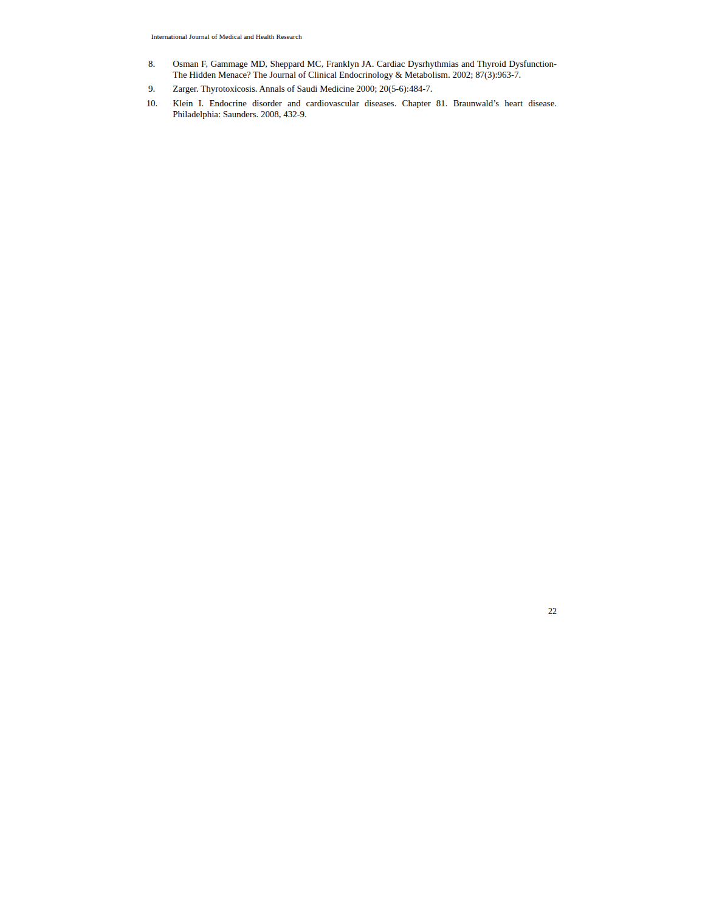International Journal of Medical and Health Research
Osman F, Gammage MD, Sheppard MC, Franklyn JA. Cardiac Dysrhythmias and Thyroid Dysfunction-The Hidden Menace? The Journal of Clinical Endocrinology & Metabolism. 2002; 87(3):963-7.
Zarger. Thyrotoxicosis. Annals of Saudi Medicine 2000; 20(5-6):484-7.
Klein I. Endocrine disorder and cardiovascular diseases. Chapter 81. Braunwald’s heart disease. Philadelphia: Saunders. 2008, 432-9.
22